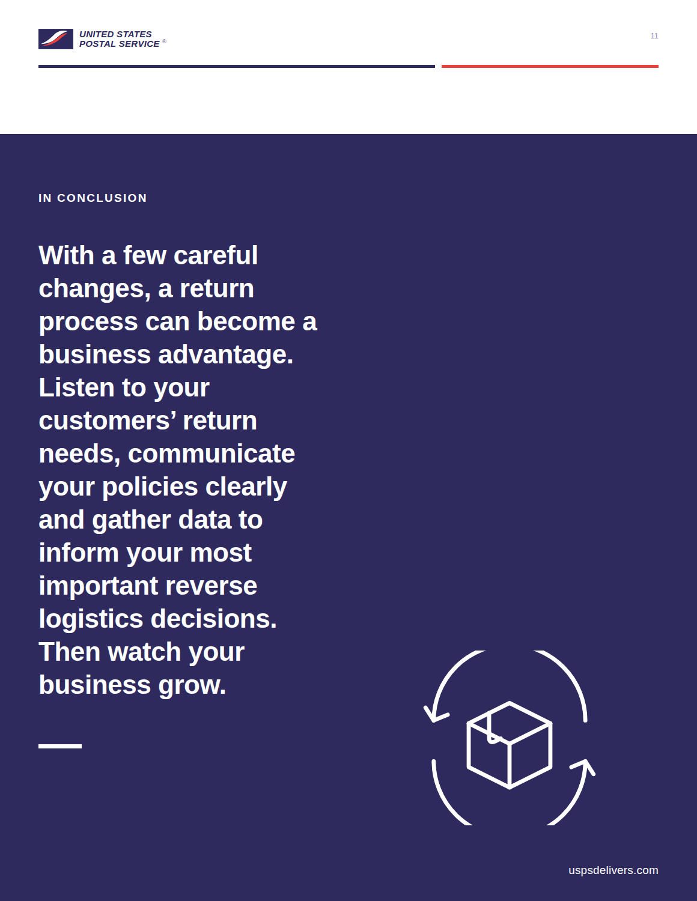United States
Postal Service ®
11
In Conclusion
With a few careful changes, a return process can become a business advantage. Listen to your customers’ return needs, communicate your policies clearly and gather data to inform your most important reverse logistics decisions. Then watch your business grow.
uspsdelivers.com